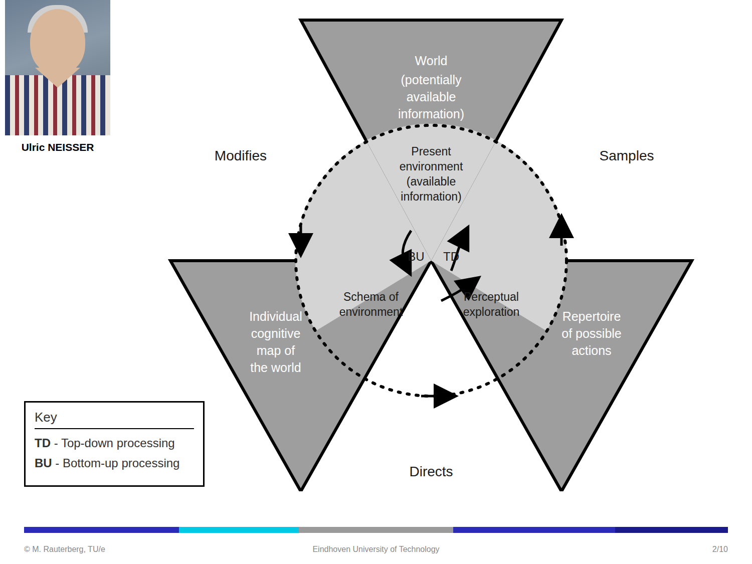Ulric NEISSER
Key
TD - Top-down processing
BU - Bottom-up processing
BU TD World (potentially available information) Individual cognitive map of the world Repertoire of possible actions Present environment (available information) Schema of environment Perceptual exploration Modifies Samples Directs
© M. Rauterberg, TU/e
Eindhoven University of Technology
2/10